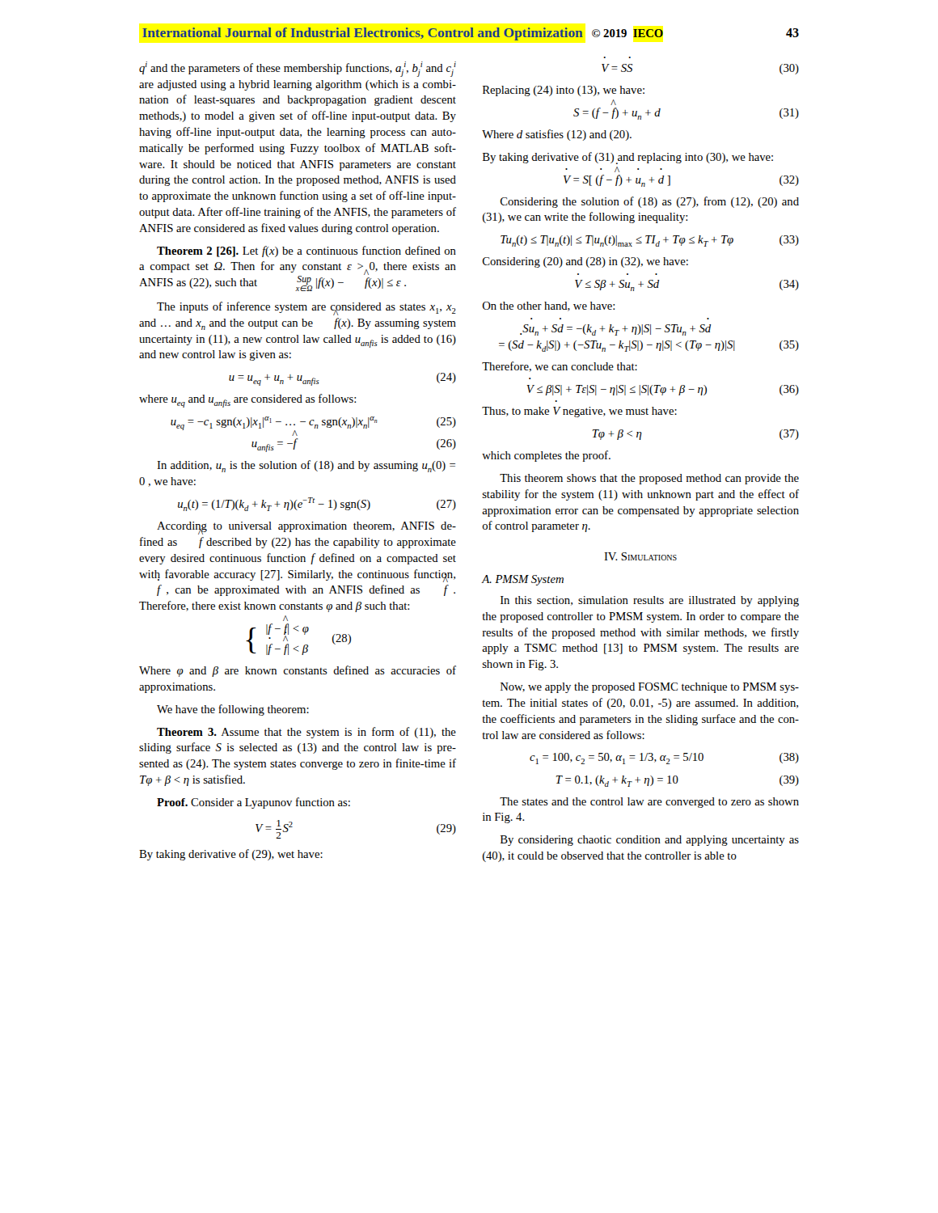International Journal of Industrial Electronics, Control and Optimization © 2019 IECO 43
qi and the parameters of these membership functions, aji, bji and cji are adjusted using a hybrid learning algorithm (which is a combination of least-squares and backpropagation gradient descent methods,) to model a given set of off-line input-output data. By having off-line input-output data, the learning process can automatically be performed using Fuzzy toolbox of MATLAB software. It should be noticed that ANFIS parameters are constant during the control action. In the proposed method, ANFIS is used to approximate the unknown function using a set of off-line input-output data. After off-line training of the ANFIS, the parameters of ANFIS are considered as fixed values during control operation.
Theorem 2 [26]. Let f(x) be a continuous function defined on a compact set Ω. Then for any constant ε > 0, there exists an ANFIS as (22), such that Sup x∈Ω |f(x) − f(x)| ≤ ε .
The inputs of inference system are considered as states x1, x2 and … and xn and the output can be f(x). By assuming system uncertainty in (11), a new control law called uanfis is added to (16) and new control law is given as:
u = ueq + un + uanfis (24)
where ueq and uanfis are considered as follows:
ueq = −c1 sgn(x1)|x1|α1 − … − cn sgn(xn)|xn|αn (25)
uanfis = −f (26)
In addition, un is the solution of (18) and by assuming un(0) = 0 , we have:
un(t) = (1/T)(kd + kT + η)(e−Tt − 1) sgn(S) (27)
According to universal approximation theorem, ANFIS defined as f described by (22) has the capability to approximate every desired continuous function f defined on a compacted set with favorable accuracy [27]. Similarly, the continuous function, f , can be approximated with an ANFIS defined as f . Therefore, there exist known constants φ and β such that:
{ |f − f| < φ |f − f| < β (28)
Where φ and β are known constants defined as accuracies of approximations.
We have the following theorem:
Theorem 3. Assume that the system is in form of (11), the sliding surface S is selected as (13) and the control law is presented as (24). The system states converge to zero in finite-time if Tφ + β < η is satisfied.
Proof. Consider a Lyapunov function as:
V = 12 S2 (29)
By taking derivative of (29), wet have:
V = SS (30)
Replacing (24) into (13), we have:
S = (f − f) + un + d (31)
Where d satisfies (12) and (20).
By taking derivative of (31) and replacing into (30), we have:
V = S[ (f − f) + un + d ] (32)
Considering the solution of (18) as (27), from (12), (20) and (31), we can write the following inequality:
Tun(t) ≤ T|un(t)| ≤ T|un(t)|max ≤ TId + Tφ ≤ kT + Tφ (33)
Considering (20) and (28) in (32), we have:
V ≤ Sβ + Sun + Sd (34)
On the other hand, we have:
Sun + Sd = −(kd + kT + η)|S| − STun + Sd (35)
= (Sd − kd|S|) + (−STun − kT|S|) − η|S| < (Tφ − η)|S| (35)
Therefore, we can conclude that:
V ≤ β|S| + Tε|S| − η|S| ≤ |S|(Tφ + β − η) (36)
Thus, to make V negative, we must have:
Tφ + β < η (37)
which completes the proof.
This theorem shows that the proposed method can provide the stability for the system (11) with unknown part and the effect of approximation error can be compensated by appropriate selection of control parameter η.
IV. Simulations
A. PMSM System
In this section, simulation results are illustrated by applying the proposed controller to PMSM system. In order to compare the results of the proposed method with similar methods, we firstly apply a TSMC method [13] to PMSM system. The results are shown in Fig. 3.
Now, we apply the proposed FOSMC technique to PMSM system. The initial states of (20, 0.01, -5) are assumed. In addition, the coefficients and parameters in the sliding surface and the control law are considered as follows:
c1 = 100, c2 = 50, α1 = 1/3, α2 = 5/10 (38)
T = 0.1, (kd + kT + η) = 10 (39)
The states and the control law are converged to zero as shown in Fig. 4.
By considering chaotic condition and applying uncertainty as (40), it could be observed that the controller is able to